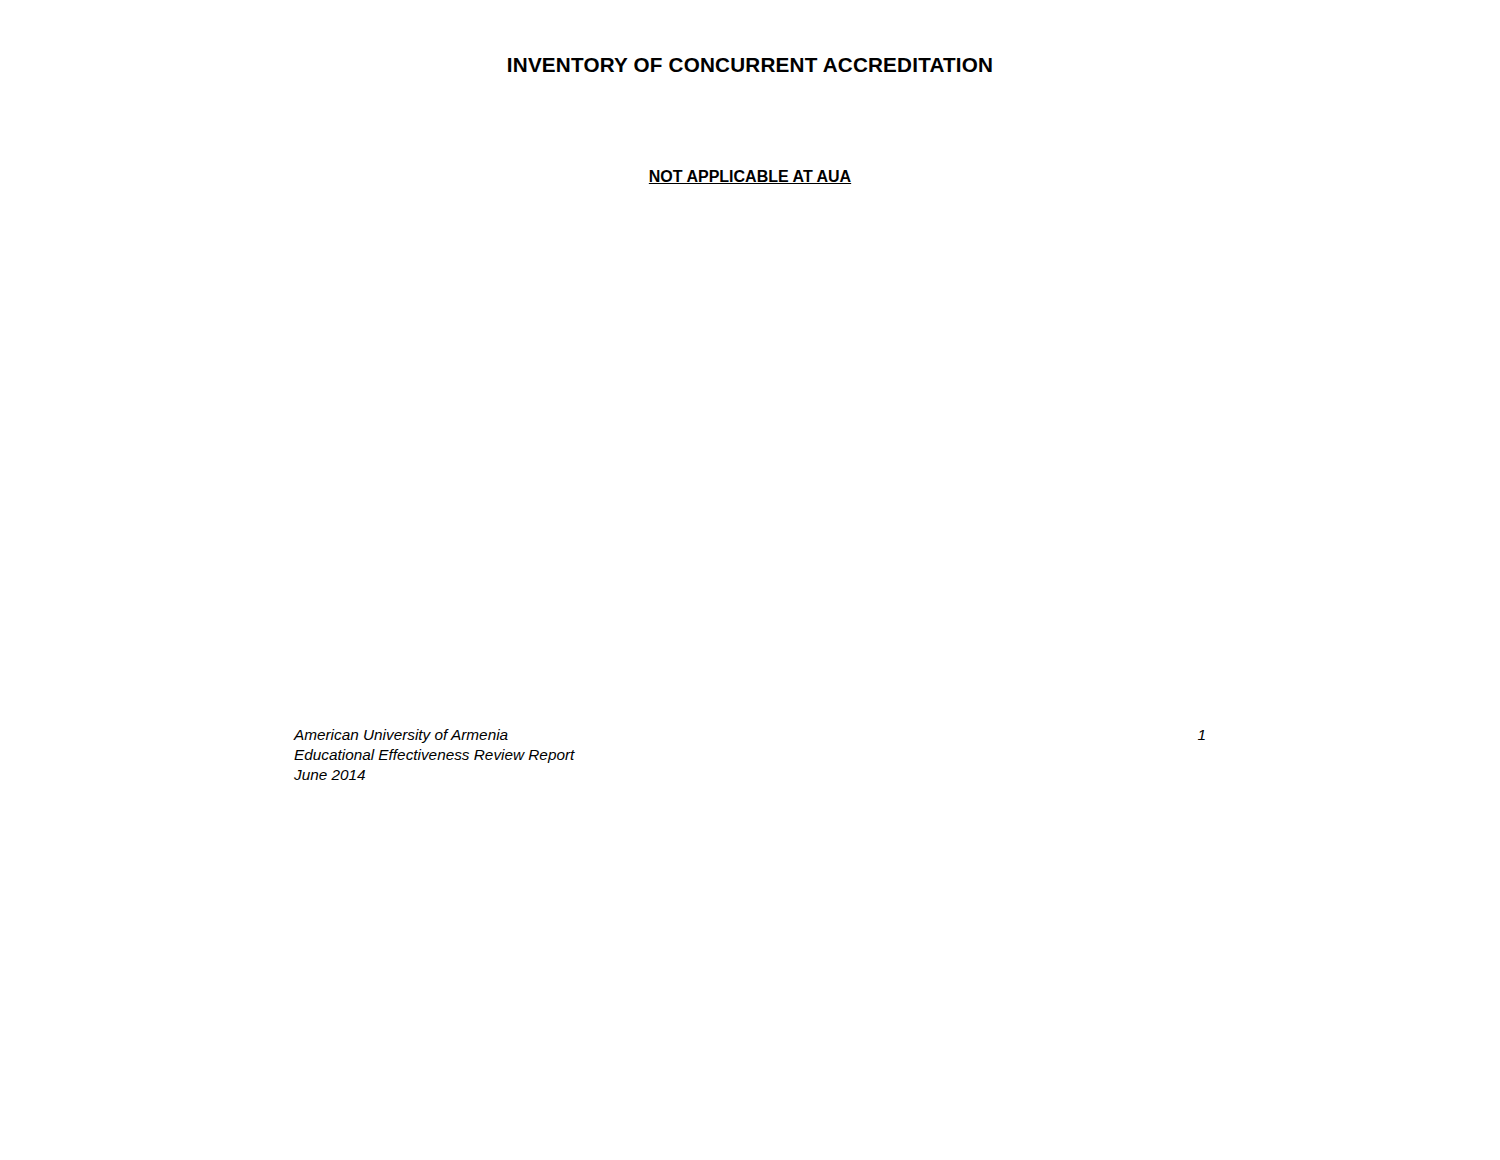INVENTORY OF CONCURRENT ACCREDITATION
NOT APPLICABLE AT AUA
1
American University of Armenia
Educational Effectiveness Review Report
June 2014